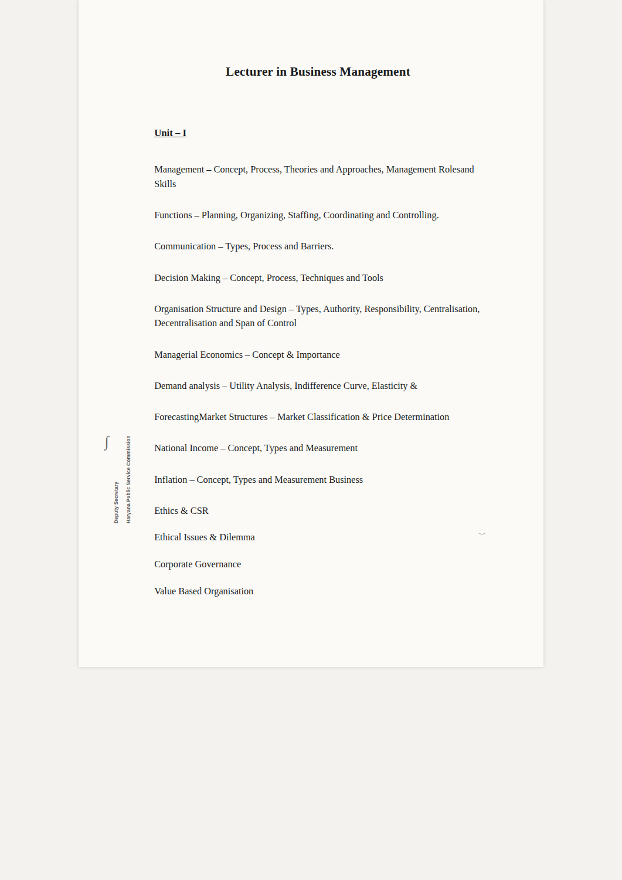. .
Lecturer in Business Management
Unit – I
Management – Concept, Process, Theories and Approaches, Management Rolesand Skills
Functions – Planning, Organizing, Staffing, Coordinating and Controlling.
Communication – Types, Process and Barriers.
Decision Making – Concept, Process, Techniques and Tools
Organisation Structure and Design – Types, Authority, Responsibility, Centralisation, Decentralisation and Span of Control
Managerial Economics – Concept & Importance
Demand analysis – Utility Analysis, Indifference Curve, Elasticity &
ForecastingMarket Structures – Market Classification & Price Determination
National Income – Concept, Types and Measurement
Inflation – Concept, Types and Measurement Business
Ethics & CSR
Ethical Issues & Dilemma
Corporate Governance
Value Based Organisation
∫
Deputy Secretary
Haryana Public Service Commission
‿